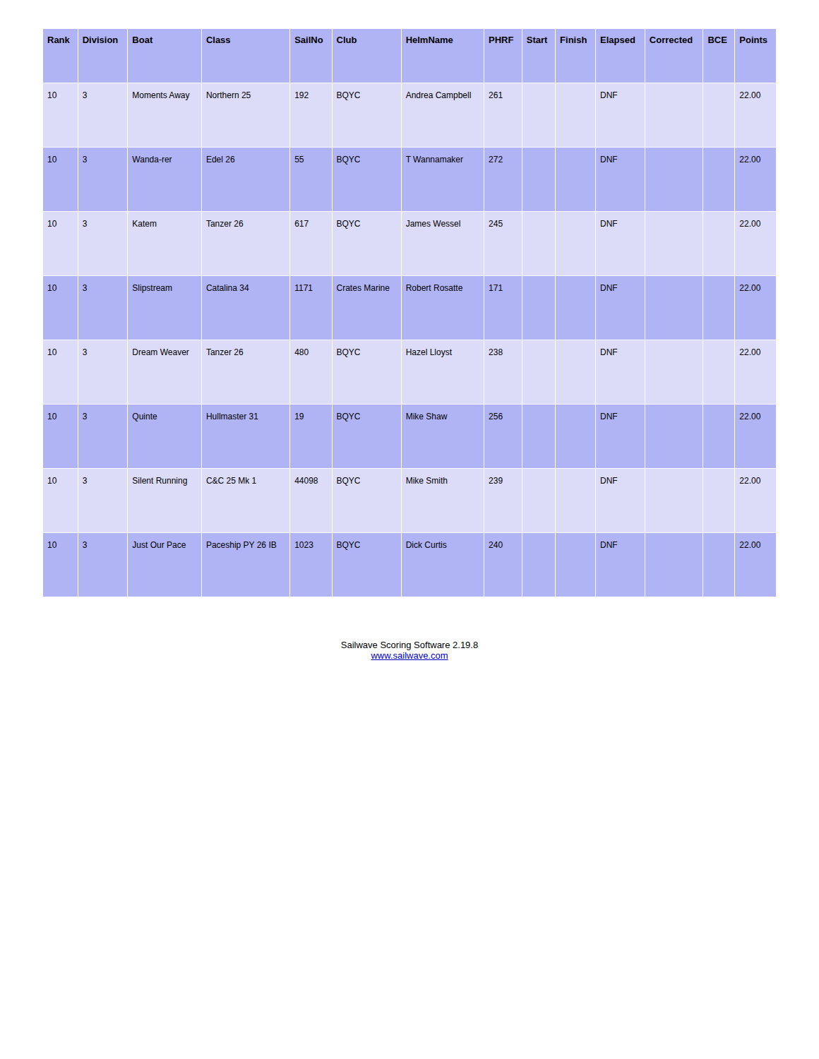| Rank | Division | Boat | Class | SailNo | Club | HelmName | PHRF | Start | Finish | Elapsed | Corrected | BCE | Points |
| --- | --- | --- | --- | --- | --- | --- | --- | --- | --- | --- | --- | --- | --- |
| 10 | 3 | Moments Away | Northern 25 | 192 | BQYC | Andrea Campbell | 261 | | | DNF | | | 22.00 |
| 10 | 3 | Wanda-rer | Edel 26 | 55 | BQYC | T Wannamaker | 272 | | | DNF | | | 22.00 |
| 10 | 3 | Katem | Tanzer 26 | 617 | BQYC | James Wessel | 245 | | | DNF | | | 22.00 |
| 10 | 3 | Slipstream | Catalina 34 | 1171 | Crates Marine | Robert Rosatte | 171 | | | DNF | | | 22.00 |
| 10 | 3 | Dream Weaver | Tanzer 26 | 480 | BQYC | Hazel Lloyst | 238 | | | DNF | | | 22.00 |
| 10 | 3 | Quinte | Hullmaster 31 | 19 | BQYC | Mike Shaw | 256 | | | DNF | | | 22.00 |
| 10 | 3 | Silent Running | C&C 25 Mk 1 | 44098 | BQYC | Mike Smith | 239 | | | DNF | | | 22.00 |
| 10 | 3 | Just Our Pace | Paceship PY 26 IB | 1023 | BQYC | Dick Curtis | 240 | | | DNF | | | 22.00 |
Sailwave Scoring Software 2.19.8
www.sailwave.com